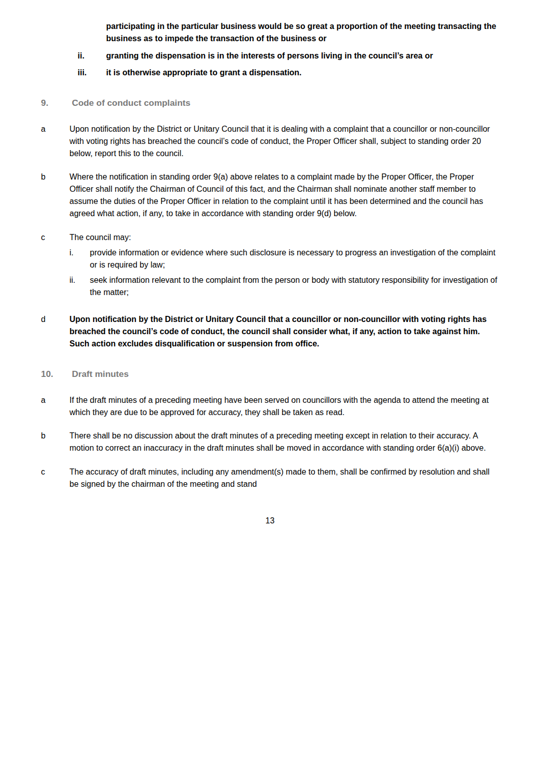participating in the particular business would be so great a proportion of the meeting transacting the business as to impede the transaction of the business or
ii. granting the dispensation is in the interests of persons living in the council’s area or
iii. it is otherwise appropriate to grant a dispensation.
9. Code of conduct complaints
a
Upon notification by the District or Unitary Council that it is dealing with a complaint that a councillor or non-councillor with voting rights has breached the council’s code of conduct, the Proper Officer shall, subject to standing order 20 below, report this to the council.
b
Where the notification in standing order 9(a) above relates to a complaint made by the Proper Officer, the Proper Officer shall notify the Chairman of Council of this fact, and the Chairman shall nominate another staff member to assume the duties of the Proper Officer in relation to the complaint until it has been determined and the council has agreed what action, if any, to take in accordance with standing order 9(d) below.
c
The council may:
i. provide information or evidence where such disclosure is necessary to progress an investigation of the complaint or is required by law;
ii. seek information relevant to the complaint from the person or body with statutory responsibility for investigation of the matter;
d
Upon notification by the District or Unitary Council that a councillor or non-councillor with voting rights has breached the council’s code of conduct, the council shall consider what, if any, action to take against him. Such action excludes disqualification or suspension from office.
10. Draft minutes
a
If the draft minutes of a preceding meeting have been served on councillors with the agenda to attend the meeting at which they are due to be approved for accuracy, they shall be taken as read.
b
There shall be no discussion about the draft minutes of a preceding meeting except in relation to their accuracy. A motion to correct an inaccuracy in the draft minutes shall be moved in accordance with standing order 6(a)(i) above.
c
The accuracy of draft minutes, including any amendment(s) made to them, shall be confirmed by resolution and shall be signed by the chairman of the meeting and stand
13